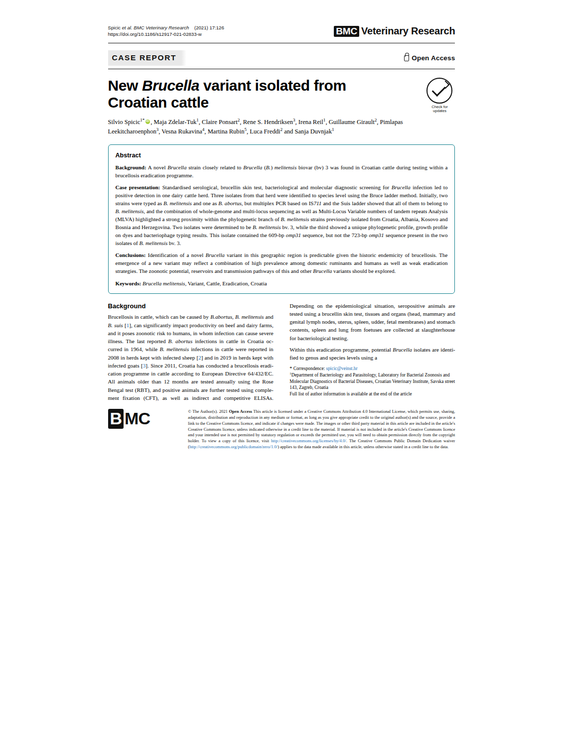Spicic et al. BMC Veterinary Research (2021) 17:126
https://doi.org/10.1186/s12917-021-02833-w
BMCVeterinary Research
CASE REPORT
Open Access
New Brucella variant isolated from Croatian cattle
Check for
updates
Silvio Spicic1* , Maja Zdelar-Tuk1, Claire Ponsart2, Rene S. Hendriksen3, Irena Reil1, Guillaume Girault2, Pimlapas Leekitcharoenphon3, Vesna Rukavina4, Martina Rubin5, Luca Freddi2 and Sanja Duvnjak1
Abstract
Background: A novel Brucella strain closely related to Brucella (B.) melitensis biovar (bv) 3 was found in Croatian cattle during testing within a brucellosis eradication programme.
Case presentation: Standardised serological, brucellin skin test, bacteriological and molecular diagnostic screening for Brucella infection led to positive detection in one dairy cattle herd. Three isolates from that herd were identified to species level using the Bruce ladder method. Initially, two strains were typed as B. melitensis and one as B. abortus, but multiplex PCR based on IS711 and the Suis ladder showed that all of them to belong to B. melitensis, and the combination of whole-genome and multi-locus sequencing as well as Multi-Locus Variable numbers of tandem repeats Analysis (MLVA) highlighted a strong proximity within the phylogenetic branch of B. melitensis strains previously isolated from Croatia, Albania, Kosovo and Bosnia and Herzegovina. Two isolates were determined to be B. melitensis bv. 3, while the third showed a unique phylogenetic profile, growth profile on dyes and bacteriophage typing results. This isolate contained the 609-bp omp31 sequence, but not the 723-bp omp31 sequence present in the two isolates of B. melitensis bv. 3.
Conclusions: Identification of a novel Brucella variant in this geographic region is predictable given the historic endemicity of brucellosis. The emergence of a new variant may reflect a combination of high prevalence among domestic ruminants and humans as well as weak eradication strategies. The zoonotic potential, reservoirs and transmission pathways of this and other Brucella variants should be explored.
Keywords: Brucella melitensis, Variant, Cattle, Eradication, Croatia
Background
Brucellosis in cattle, which can be caused by B.abortus, B. melitensis and B. suis [1], can significantly impact productivity on beef and dairy farms, and it poses zoonotic risk to humans, in whom infection can cause severe illness. The last reported B. abortus infections in cattle in Croatia occurred in 1964, while B. melitensis infections in cattle were reported in 2008 in herds kept with infected sheep [2] and in 2019 in herds kept with infected goats [3]. Since 2011, Croatia has conducted a brucellosis eradication programme in cattle according to European Directive 64/432/EC. All animals older than 12 months are tested annually using the Rose Bengal test (RBT), and positive animals are further tested using complement fixation (CFT), as well as indirect and competitive ELISAs. Depending on the epidemiological situation, seropositive animals are tested using a brucellin skin test, tissues and organs (head, mammary and genital lymph nodes, uterus, spleen, udder, fetal membranes) and stomach contents, spleen and lung from foetuses are collected at slaughterhouse for bacteriological testing.
Within this eradication programme, potential Brucella isolates are identified to genus and species levels using a
* Correspondence: spicic@veinst.hr
1Department of Bacteriology and Parasitology, Laboratory for Bacterial Zoonosis and Molecular Diagnostics of Bacterial Diseases, Croatian Veterinary Institute, Savska street 143, Zagreb, Croatia
Full list of author information is available at the end of the article
BMC
© The Author(s). 2021 Open Access This article is licensed under a Creative Commons Attribution 4.0 International License, which permits use, sharing, adaptation, distribution and reproduction in any medium or format, as long as you give appropriate credit to the original author(s) and the source, provide a link to the Creative Commons licence, and indicate if changes were made. The images or other third party material in this article are included in the article's Creative Commons licence, unless indicated otherwise in a credit line to the material. If material is not included in the article's Creative Commons licence and your intended use is not permitted by statutory regulation or exceeds the permitted use, you will need to obtain permission directly from the copyright holder. To view a copy of this licence, visit http://creativecommons.org/licenses/by/4.0/. The Creative Commons Public Domain Dedication waiver (http://creativecommons.org/publicdomain/zero/1.0/) applies to the data made available in this article, unless otherwise stated in a credit line to the data.